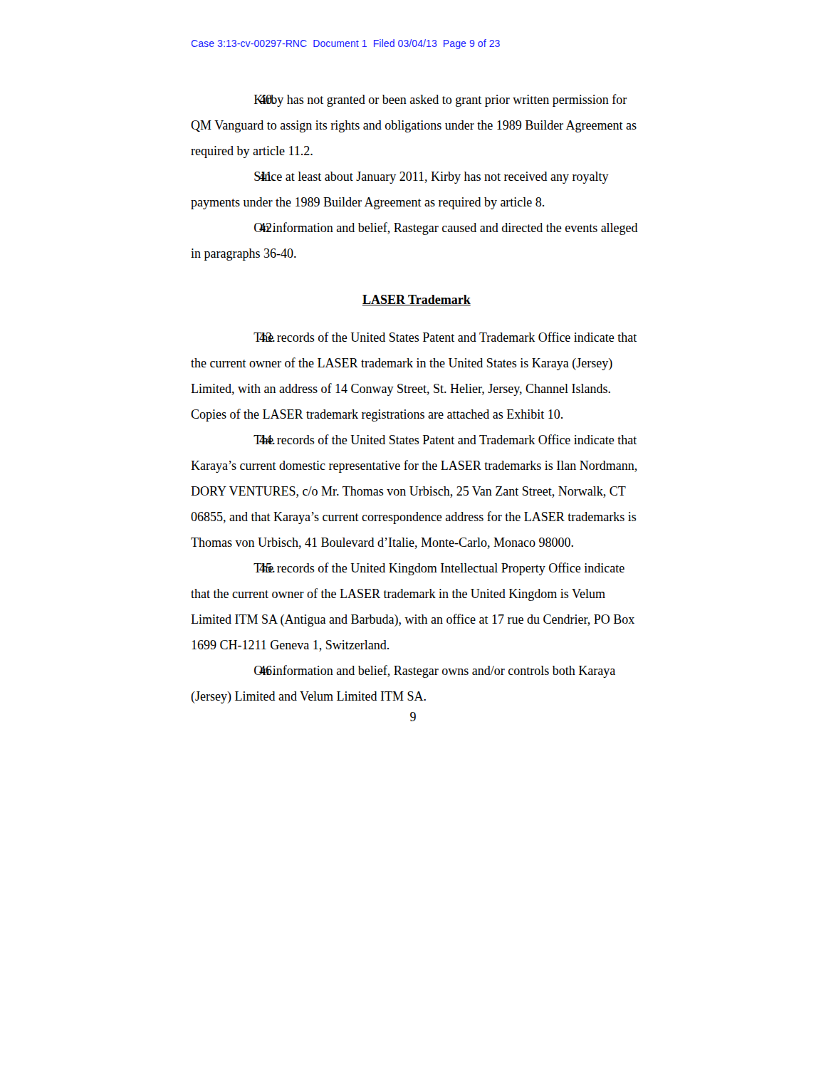Case 3:13-cv-00297-RNC Document 1 Filed 03/04/13 Page 9 of 23
40. Kirby has not granted or been asked to grant prior written permission for QM Vanguard to assign its rights and obligations under the 1989 Builder Agreement as required by article 11.2.
41. Since at least about January 2011, Kirby has not received any royalty payments under the 1989 Builder Agreement as required by article 8.
42. On information and belief, Rastegar caused and directed the events alleged in paragraphs 36-40.
LASER Trademark
43. The records of the United States Patent and Trademark Office indicate that the current owner of the LASER trademark in the United States is Karaya (Jersey) Limited, with an address of 14 Conway Street, St. Helier, Jersey, Channel Islands. Copies of the LASER trademark registrations are attached as Exhibit 10.
44. The records of the United States Patent and Trademark Office indicate that Karaya’s current domestic representative for the LASER trademarks is Ilan Nordmann, DORY VENTURES, c/o Mr. Thomas von Urbisch, 25 Van Zant Street, Norwalk, CT 06855, and that Karaya’s current correspondence address for the LASER trademarks is Thomas von Urbisch, 41 Boulevard d’Italie, Monte-Carlo, Monaco 98000.
45. The records of the United Kingdom Intellectual Property Office indicate that the current owner of the LASER trademark in the United Kingdom is Velum Limited ITM SA (Antigua and Barbuda), with an office at 17 rue du Cendrier, PO Box 1699 CH-1211 Geneva 1, Switzerland.
46. On information and belief, Rastegar owns and/or controls both Karaya (Jersey) Limited and Velum Limited ITM SA.
9